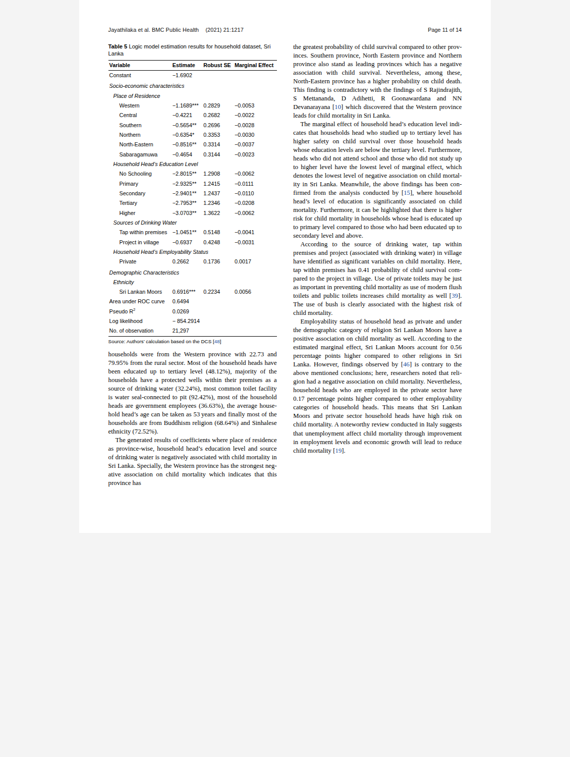Jayathilaka et al. BMC Public Health (2021) 21:1217
Page 11 of 14
Table 5 Logic model estimation results for household dataset, Sri Lanka
| Variable | Estimate | Robust SE | Marginal Effect |
| --- | --- | --- | --- |
| Constant | −1.6902 | | |
| Socio-economic characteristics |
| Place of Residence |
| Western | −1.1689*** | 0.2829 | −0.0053 |
| Central | −0.4221 | 0.2682 | −0.0022 |
| Southern | −0.5654** | 0.2696 | −0.0028 |
| Northern | −0.6354* | 0.3353 | −0.0030 |
| North-Eastern | −0.8516** | 0.3314 | −0.0037 |
| Sabaragamuwa | −0.4654 | 0.3144 | −0.0023 |
| Household Head’s Education Level |
| No Schooling | −2.8015** | 1.2908 | −0.0062 |
| Primary | −2.9325** | 1.2415 | −0.0111 |
| Secondary | −2.9401** | 1.2437 | −0.0110 |
| Tertiary | −2.7953** | 1.2346 | −0.0208 |
| Higher | −3.0703** | 1.3622 | −0.0062 |
| Sources of Drinking Water |
| Tap within premises | −1.0451** | 0.5148 | −0.0041 |
| Project in village | −0.6937 | 0.4248 | −0.0031 |
| Household Head’s Employability Status |
| Private | 0.2662 | 0.1736 | 0.0017 |
| Demographic Characteristics |
| Ethnicity |
| Sri Lankan Moors | 0.6916*** | 0.2234 | 0.0056 |
| Area under ROC curve | 0.6494 | | |
| Pseudo R 2 | 0.0269 | | |
| Log likelihood | − 854.2914 | | |
| No. of observation | 21,297 | | |
Source: Authors’ calculation based on the DCS [48]
households were from the Western province with 22.73 and 79.95% from the rural sector. Most of the household heads have been educated up to tertiary level (48.12%), majority of the households have a protected wells within their premises as a source of drinking water (32.24%), most common toilet facility is water seal-connected to pit (92.42%), most of the household heads are government employees (36.63%), the average household head’s age can be taken as 53 years and finally most of the households are from Buddhism religion (68.64%) and Sinhalese ethnicity (72.52%).
The generated results of coefficients where place of residence as province-wise, household head’s education level and source of drinking water is negatively associated with child mortality in Sri Lanka. Specially, the Western province has the strongest negative association on child mortality which indicates that this province has
the greatest probability of child survival compared to other provinces. Southern province, North Eastern province and Northern province also stand as leading provinces which has a negative association with child survival. Nevertheless, among these, North-Eastern province has a higher probability on child death. This finding is contradictory with the findings of S Rajindrajith, S Mettananda, D Adihetti, R Goonawardana and NN Devanarayana [10] which discovered that the Western province leads for child mortality in Sri Lanka.
The marginal effect of household head’s education level indicates that households head who studied up to tertiary level has higher safety on child survival over those household heads whose education levels are below the tertiary level. Furthermore, heads who did not attend school and those who did not study up to higher level have the lowest level of marginal effect, which denotes the lowest level of negative association on child mortality in Sri Lanka. Meanwhile, the above findings has been confirmed from the analysis conducted by [15], where household head’s level of education is significantly associated on child mortality. Furthermore, it can be highlighted that there is higher risk for child mortality in households whose head is educated up to primary level compared to those who had been educated up to secondary level and above.
According to the source of drinking water, tap within premises and project (associated with drinking water) in village have identified as significant variables on child mortality. Here, tap within premises has 0.41 probability of child survival compared to the project in village. Use of private toilets may be just as important in preventing child mortality as use of modern flush toilets and public toilets increases child mortality as well [39]. The use of bush is clearly associated with the highest risk of child mortality.
Employability status of household head as private and under the demographic category of religion Sri Lankan Moors have a positive association on child mortality as well. According to the estimated marginal effect, Sri Lankan Moors account for 0.56 percentage points higher compared to other religions in Sri Lanka. However, findings observed by [46] is contrary to the above mentioned conclusions; here, researchers noted that religion had a negative association on child mortality. Nevertheless, household heads who are employed in the private sector have 0.17 percentage points higher compared to other employability categories of household heads. This means that Sri Lankan Moors and private sector household heads have high risk on child mortality. A noteworthy review conducted in Italy suggests that unemployment affect child mortality through improvement in employment levels and economic growth will lead to reduce child mortality [19].